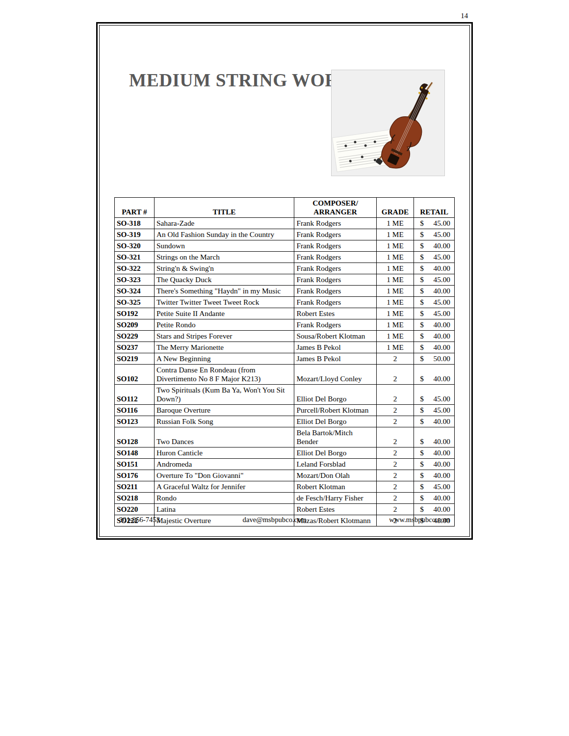14
MEDIUM STRING WORKS
| PART # | TITLE | COMPOSER/ ARRANGER | GRADE | RETAIL |
| --- | --- | --- | --- | --- |
| SO-318 | Sahara-Zade | Frank Rodgers | 1 ME | $ 45.00 |
| SO-319 | An Old Fashion Sunday in the Country | Frank Rodgers | 1 ME | $ 45.00 |
| SO-320 | Sundown | Frank Rodgers | 1 ME | $ 40.00 |
| SO-321 | Strings on the March | Frank Rodgers | 1 ME | $ 45.00 |
| SO-322 | String'n & Swing'n | Frank Rodgers | 1 ME | $ 40.00 |
| SO-323 | The Quacky Duck | Frank Rodgers | 1 ME | $ 45.00 |
| SO-324 | There's Something "Haydn" in my Music | Frank Rodgers | 1 ME | $ 40.00 |
| SO-325 | Twitter Twitter Tweet Tweet Rock | Frank Rodgers | 1 ME | $ 45.00 |
| SO192 | Petite Suite II Andante | Robert Estes | 1 ME | $ 45.00 |
| SO209 | Petite Rondo | Frank Rodgers | 1 ME | $ 40.00 |
| SO229 | Stars and Stripes Forever | Sousa/Robert Klotman | 1 ME | $ 40.00 |
| SO237 | The Merry Marionette | James B Pekol | 1 ME | $ 40.00 |
| SO219 | A New Beginning | James B Pekol | 2 | $ 50.00 |
| SO102 | Contra Danse En Rondeau (from Divertimento No 8 F Major K213) | Mozart/Lloyd Conley | 2 | $ 40.00 |
| SO112 | Two Spirituals (Kum Ba Ya, Won't You Sit Down?) | Elliot Del Borgo | 2 | $ 45.00 |
| SO116 | Baroque Overture | Purcell/Robert Klotman | 2 | $ 45.00 |
| SO123 | Russian Folk Song | Elliot Del Borgo | 2 | $ 40.00 |
| SO128 | Two Dances | Bela Bartok/Mitch Bender | 2 | $ 40.00 |
| SO148 | Huron Canticle | Elliot Del Borgo | 2 | $ 40.00 |
| SO151 | Andromeda | Leland Forsblad | 2 | $ 40.00 |
| SO176 | Overture To "Don Giovanni" | Mozart/Don Olah | 2 | $ 40.00 |
| SO211 | A Graceful Waltz for Jennifer | Robert Klotman | 2 | $ 45.00 |
| SO218 | Rondo | de Fesch/Harry Fisher | 2 | $ 40.00 |
| SO220 | Latina | Robert Estes | 2 | $ 40.00 |
| SO222 | Majestic Overture | Mazas/Robert Klotmann | 2 | $ 48.00 |
301-956-7453 dave@msbpubco.com www.msbpubco.com